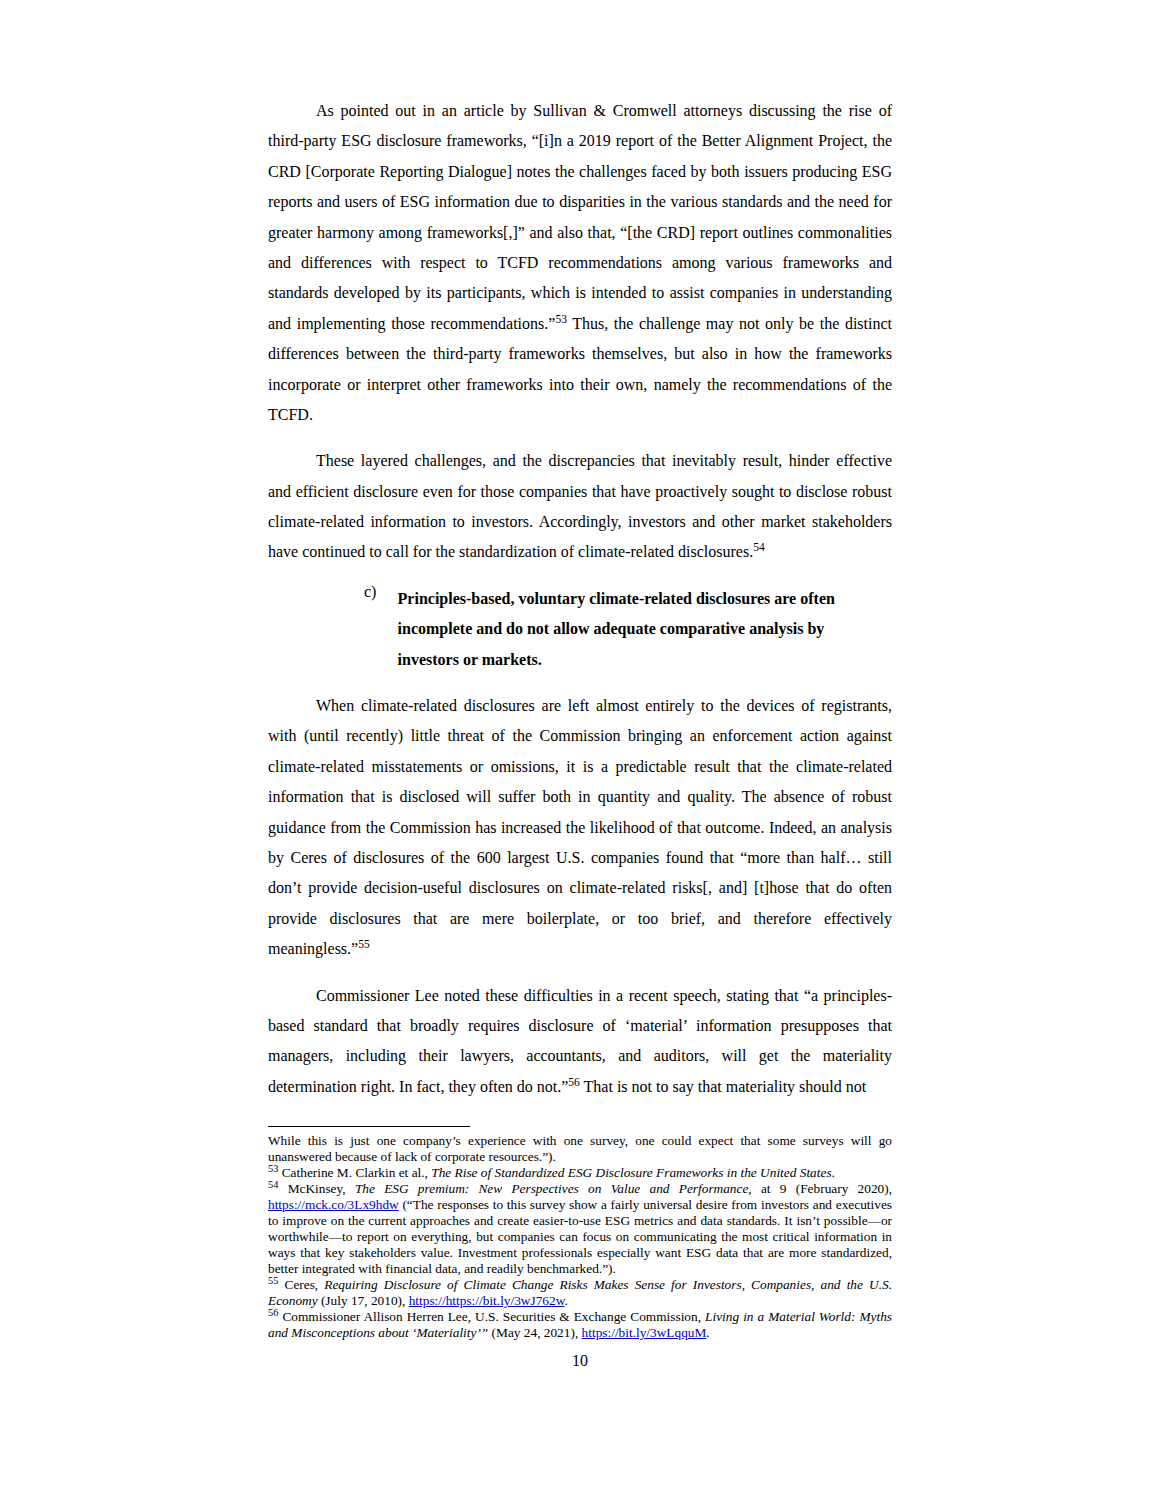As pointed out in an article by Sullivan & Cromwell attorneys discussing the rise of third-party ESG disclosure frameworks, “[i]n a 2019 report of the Better Alignment Project, the CRD [Corporate Reporting Dialogue] notes the challenges faced by both issuers producing ESG reports and users of ESG information due to disparities in the various standards and the need for greater harmony among frameworks[,]” and also that, “[the CRD] report outlines commonalities and differences with respect to TCFD recommendations among various frameworks and standards developed by its participants, which is intended to assist companies in understanding and implementing those recommendations.”53 Thus, the challenge may not only be the distinct differences between the third-party frameworks themselves, but also in how the frameworks incorporate or interpret other frameworks into their own, namely the recommendations of the TCFD.
These layered challenges, and the discrepancies that inevitably result, hinder effective and efficient disclosure even for those companies that have proactively sought to disclose robust climate-related information to investors. Accordingly, investors and other market stakeholders have continued to call for the standardization of climate-related disclosures.54
c) Principles-based, voluntary climate-related disclosures are often incomplete and do not allow adequate comparative analysis by investors or markets.
When climate-related disclosures are left almost entirely to the devices of registrants, with (until recently) little threat of the Commission bringing an enforcement action against climate-related misstatements or omissions, it is a predictable result that the climate-related information that is disclosed will suffer both in quantity and quality. The absence of robust guidance from the Commission has increased the likelihood of that outcome. Indeed, an analysis by Ceres of disclosures of the 600 largest U.S. companies found that “more than half… still don’t provide decision-useful disclosures on climate-related risks[, and] [t]hose that do often provide disclosures that are mere boilerplate, or too brief, and therefore effectively meaningless.”55
Commissioner Lee noted these difficulties in a recent speech, stating that “a principles-based standard that broadly requires disclosure of ‘material’ information presupposes that managers, including their lawyers, accountants, and auditors, will get the materiality determination right. In fact, they often do not.”56 That is not to say that materiality should not
While this is just one company’s experience with one survey, one could expect that some surveys will go unanswered because of lack of corporate resources.”).
53 Catherine M. Clarkin et al., The Rise of Standardized ESG Disclosure Frameworks in the United States.
54 McKinsey, The ESG premium: New Perspectives on Value and Performance, at 9 (February 2020), https://mck.co/3Lx9hdw (“The responses to this survey show a fairly universal desire from investors and executives to improve on the current approaches and create easier-to-use ESG metrics and data standards. It isn’t possible—or worthwhile—to report on everything, but companies can focus on communicating the most critical information in ways that key stakeholders value. Investment professionals especially want ESG data that are more standardized, better integrated with financial data, and readily benchmarked.”).
55 Ceres, Requiring Disclosure of Climate Change Risks Makes Sense for Investors, Companies, and the U.S. Economy (July 17, 2010), https://https://bit.ly/3wJ762w.
56 Commissioner Allison Herren Lee, U.S. Securities & Exchange Commission, Living in a Material World: Myths and Misconceptions about ‘Materiality’” (May 24, 2021), https://bit.ly/3wLqquM.
10